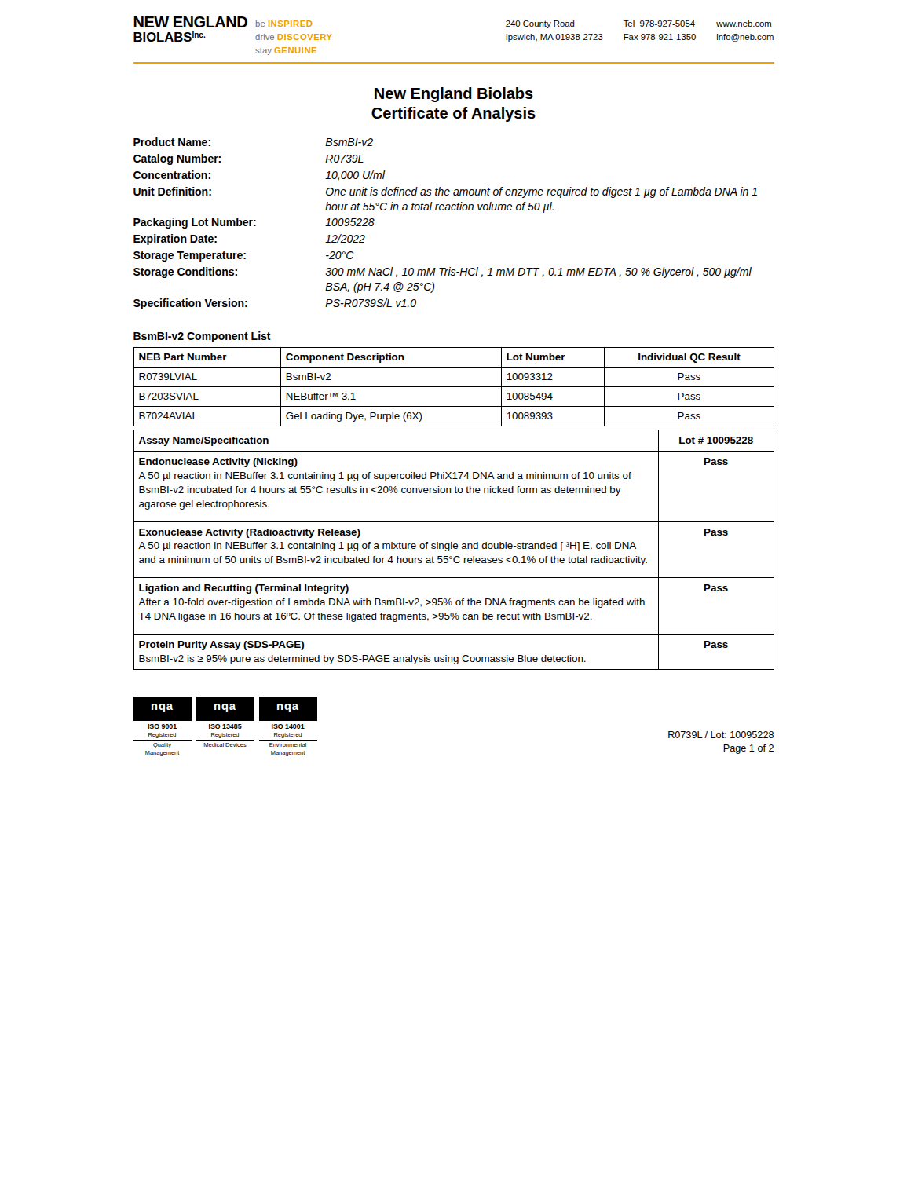NEW ENGLAND
BIOLABS Inc.
be INSPIRED
drive DISCOVERY
stay GENUINE
240 County Road
Ipswich, MA 01938-2723
Tel 978-927-5054
Fax 978-921-1350
www.neb.com
info@neb.com
New England Biolabs Certificate of Analysis
| Product Name: | BsmBI-v2 |
| Catalog Number: | R0739L |
| Concentration: | 10,000 U/ml |
| Unit Definition: | One unit is defined as the amount of enzyme required to digest 1 µg of Lambda DNA in 1 hour at 55°C in a total reaction volume of 50 µl. |
| Packaging Lot Number: | 10095228 |
| Expiration Date: | 12/2022 |
| Storage Temperature: | -20°C |
| Storage Conditions: | 300 mM NaCl , 10 mM Tris-HCl , 1 mM DTT , 0.1 mM EDTA , 50 % Glycerol , 500 µg/ml BSA, (pH 7.4 @ 25°C) |
| Specification Version: | PS-R0739S/L v1.0 |
BsmBI-v2 Component List
| NEB Part Number | Component Description | Lot Number | Individual QC Result |
| --- | --- | --- | --- |
| R0739LVIAL | BsmBI-v2 | 10093312 | Pass |
| B7203SVIAL | NEBuffer™ 3.1 | 10085494 | Pass |
| B7024AVIAL | Gel Loading Dye, Purple (6X) | 10089393 | Pass |
| Assay Name/Specification | Lot # 10095228 |
| --- | --- |
| Endonuclease Activity (Nicking) A 50 µl reaction in NEBuffer 3.1 containing 1 µg of supercoiled PhiX174 DNA and a minimum of 10 units of BsmBI-v2 incubated for 4 hours at 55°C results in <20% conversion to the nicked form as determined by agarose gel electrophoresis. | Pass |
| Exonuclease Activity (Radioactivity Release) A 50 µl reaction in NEBuffer 3.1 containing 1 µg of a mixture of single and double-stranded [ ³H] E. coli DNA and a minimum of 50 units of BsmBI-v2 incubated for 4 hours at 55°C releases <0.1% of the total radioactivity. | Pass |
| Ligation and Recutting (Terminal Integrity) After a 10-fold over-digestion of Lambda DNA with BsmBI-v2, >95% of the DNA fragments can be ligated with T4 DNA ligase in 16 hours at 16ºC. Of these ligated fragments, >95% can be recut with BsmBI-v2. | Pass |
| Protein Purity Assay (SDS-PAGE) BsmBI-v2 is ≥ 95% pure as determined by SDS-PAGE analysis using Coomassie Blue detection. | Pass |
nqa
ISO 9001
Registered
Quality
Management
nqa
ISO 13485
Registered
Medical Devices
nqa
ISO 14001
Registered
Environmental
Management
R0739L / Lot: 10095228
Page 1 of 2